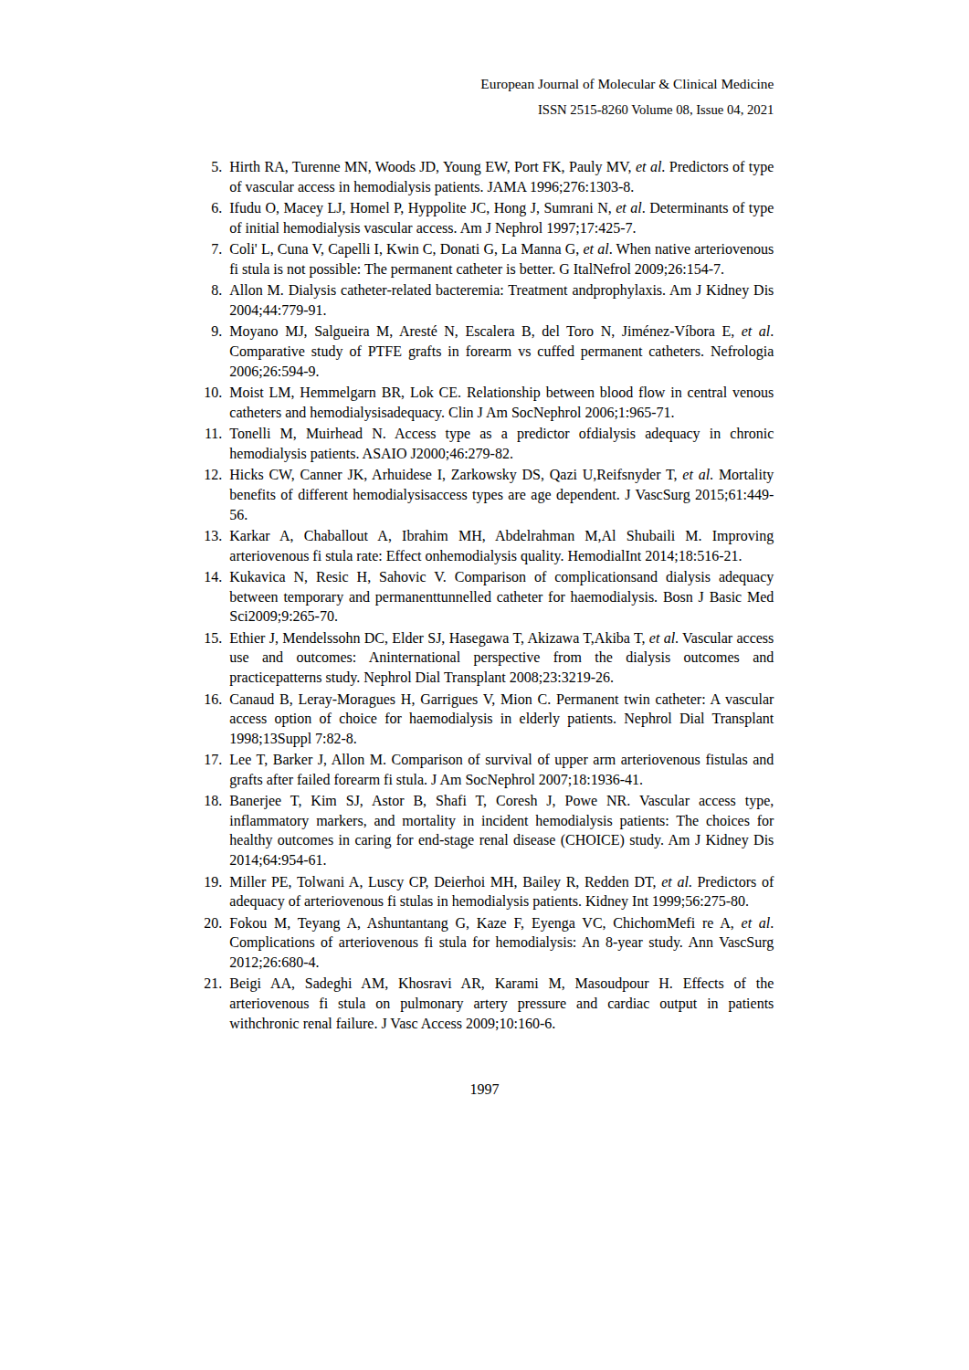European Journal of Molecular & Clinical Medicine ISSN 2515-8260 Volume 08, Issue 04, 2021
Hirth RA, Turenne MN, Woods JD, Young EW, Port FK, Pauly MV, et al. Predictors of type of vascular access in hemodialysis patients. JAMA 1996;276:1303-8.
Ifudu O, Macey LJ, Homel P, Hyppolite JC, Hong J, Sumrani N, et al. Determinants of type of initial hemodialysis vascular access. Am J Nephrol 1997;17:425-7.
Coli' L, Cuna V, Capelli I, Kwin C, Donati G, La Manna G, et al. When native arteriovenous fi stula is not possible: The permanent catheter is better. G ItalNefrol 2009;26:154-7.
Allon M. Dialysis catheter-related bacteremia: Treatment andprophylaxis. Am J Kidney Dis 2004;44:779-91.
Moyano MJ, Salgueira M, Aresté N, Escalera B, del Toro N, Jiménez-Víbora E, et al. Comparative study of PTFE grafts in forearm vs cuffed permanent catheters. Nefrologia 2006;26:594-9.
Moist LM, Hemmelgarn BR, Lok CE. Relationship between blood flow in central venous catheters and hemodialysisadequacy. Clin J Am SocNephrol 2006;1:965-71.
Tonelli M, Muirhead N. Access type as a predictor ofdialysis adequacy in chronic hemodialysis patients. ASAIO J2000;46:279-82.
Hicks CW, Canner JK, Arhuidese I, Zarkowsky DS, Qazi U,Reifsnyder T, et al. Mortality benefits of different hemodialysisaccess types are age dependent. J VascSurg 2015;61:449-56.
Karkar A, Chaballout A, Ibrahim MH, Abdelrahman M,Al Shubaili M. Improving arteriovenous fi stula rate: Effect onhemodialysis quality. HemodialInt 2014;18:516-21.
Kukavica N, Resic H, Sahovic V. Comparison of complicationsand dialysis adequacy between temporary and permanenttunnelled catheter for haemodialysis. Bosn J Basic Med Sci2009;9:265-70.
Ethier J, Mendelssohn DC, Elder SJ, Hasegawa T, Akizawa T,Akiba T, et al. Vascular access use and outcomes: Aninternational perspective from the dialysis outcomes and practicepatterns study. Nephrol Dial Transplant 2008;23:3219-26.
Canaud B, Leray-Moragues H, Garrigues V, Mion C. Permanent twin catheter: A vascular access option of choice for haemodialysis in elderly patients. Nephrol Dial Transplant 1998;13Suppl 7:82-8.
Lee T, Barker J, Allon M. Comparison of survival of upper arm arteriovenous fistulas and grafts after failed forearm fi stula. J Am SocNephrol 2007;18:1936-41.
Banerjee T, Kim SJ, Astor B, Shafi T, Coresh J, Powe NR. Vascular access type, inflammatory markers, and mortality in incident hemodialysis patients: The choices for healthy outcomes in caring for end-stage renal disease (CHOICE) study. Am J Kidney Dis 2014;64:954-61.
Miller PE, Tolwani A, Luscy CP, Deierhoi MH, Bailey R, Redden DT, et al. Predictors of adequacy of arteriovenous fi stulas in hemodialysis patients. Kidney Int 1999;56:275-80.
Fokou M, Teyang A, Ashuntantang G, Kaze F, Eyenga VC, ChichomMefi re A, et al. Complications of arteriovenous fi stula for hemodialysis: An 8-year study. Ann VascSurg 2012;26:680-4.
Beigi AA, Sadeghi AM, Khosravi AR, Karami M, Masoudpour H. Effects of the arteriovenous fi stula on pulmonary artery pressure and cardiac output in patients withchronic renal failure. J Vasc Access 2009;10:160-6.
1997